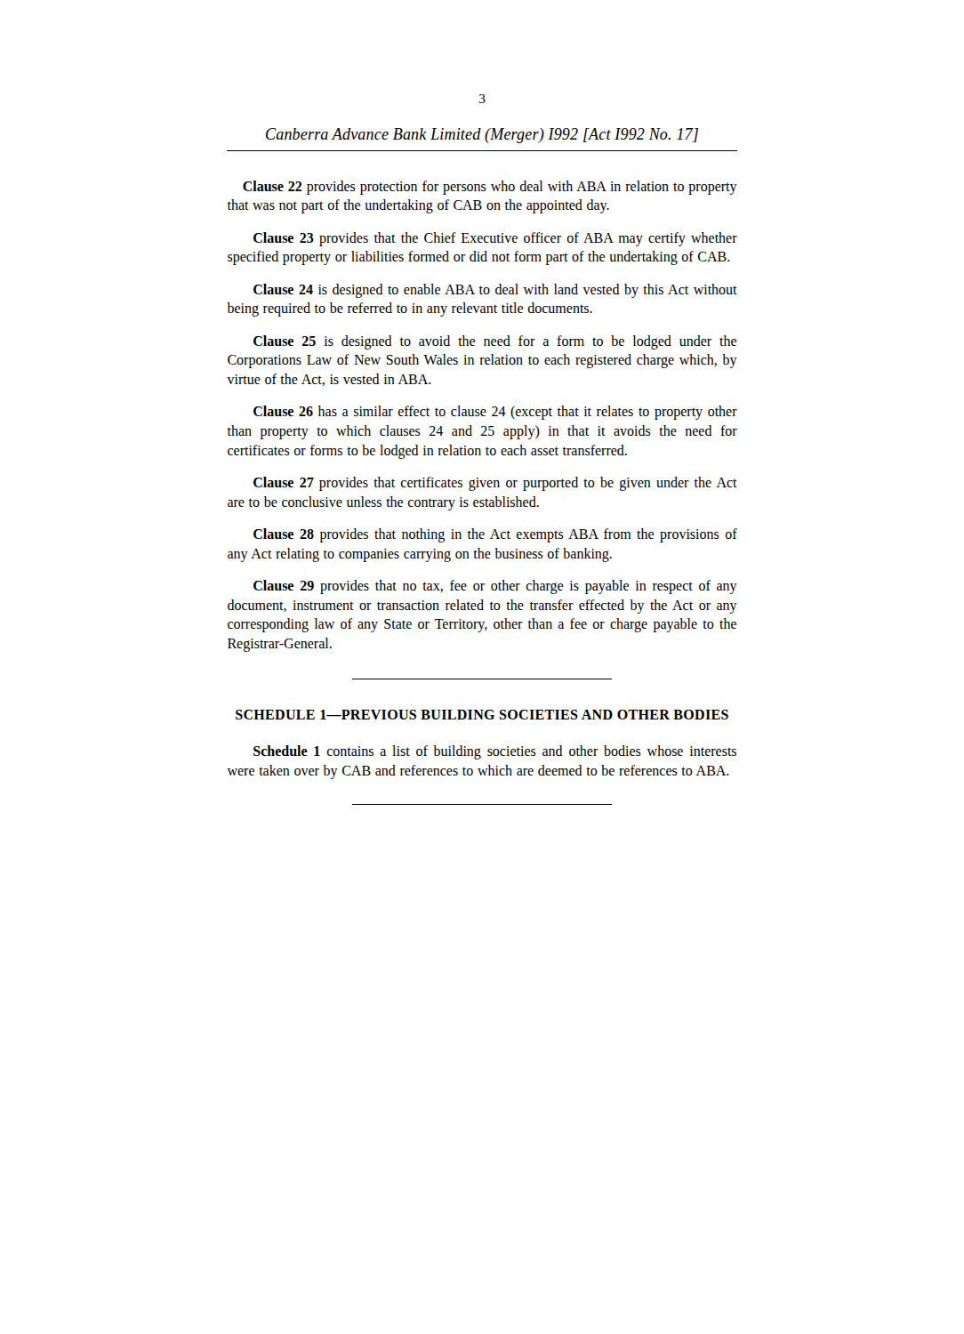3
Canberra Advance Bank Limited (Merger) I992 [Act I992 No. 17]
Clause 22 provides protection for persons who deal with ABA in relation to property that was not part of the undertaking of CAB on the appointed day.
Clause 23 provides that the Chief Executive officer of ABA may certify whether specified property or liabilities formed or did not form part of the undertaking of CAB.
Clause 24 is designed to enable ABA to deal with land vested by this Act without being required to be referred to in any relevant title documents.
Clause 25 is designed to avoid the need for a form to be lodged under the Corporations Law of New South Wales in relation to each registered charge which, by virtue of the Act, is vested in ABA.
Clause 26 has a similar effect to clause 24 (except that it relates to property other than property to which clauses 24 and 25 apply) in that it avoids the need for certificates or forms to be lodged in relation to each asset transferred.
Clause 27 provides that certificates given or purported to be given under the Act are to be conclusive unless the contrary is established.
Clause 28 provides that nothing in the Act exempts ABA from the provisions of any Act relating to companies carrying on the business of banking.
Clause 29 provides that no tax, fee or other charge is payable in respect of any document, instrument or transaction related to the transfer effected by the Act or any corresponding law of any State or Territory, other than a fee or charge payable to the Registrar-General.
SCHEDULE 1—PREVIOUS BUILDING SOCIETIES AND OTHER BODIES
Schedule 1 contains a list of building societies and other bodies whose interests were taken over by CAB and references to which are deemed to be references to ABA.